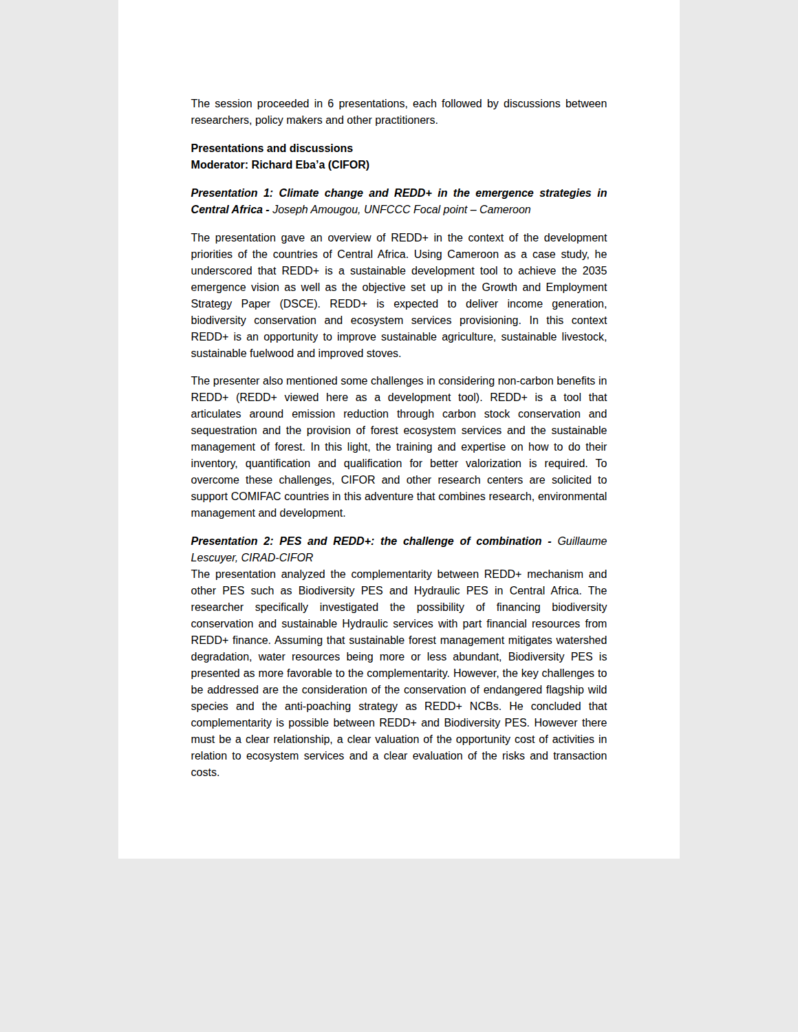The session proceeded in 6 presentations, each followed by discussions between researchers, policy makers and other practitioners.
Presentations and discussions
Moderator: Richard Eba’a (CIFOR)
Presentation 1: Climate change and REDD+ in the emergence strategies in Central Africa - Joseph Amougou, UNFCCC Focal point – Cameroon
The presentation gave an overview of REDD+ in the context of the development priorities of the countries of Central Africa. Using Cameroon as a case study, he underscored that REDD+ is a sustainable development tool to achieve the 2035 emergence vision as well as the objective set up in the Growth and Employment Strategy Paper (DSCE). REDD+ is expected to deliver income generation, biodiversity conservation and ecosystem services provisioning. In this context REDD+ is an opportunity to improve sustainable agriculture, sustainable livestock, sustainable fuelwood and improved stoves.
The presenter also mentioned some challenges in considering non-carbon benefits in REDD+ (REDD+ viewed here as a development tool). REDD+ is a tool that articulates around emission reduction through carbon stock conservation and sequestration and the provision of forest ecosystem services and the sustainable management of forest. In this light, the training and expertise on how to do their inventory, quantification and qualification for better valorization is required. To overcome these challenges, CIFOR and other research centers are solicited to support COMIFAC countries in this adventure that combines research, environmental management and development.
Presentation 2: PES and REDD+: the challenge of combination - Guillaume Lescuyer, CIRAD-CIFOR
The presentation analyzed the complementarity between REDD+ mechanism and other PES such as Biodiversity PES and Hydraulic PES in Central Africa. The researcher specifically investigated the possibility of financing biodiversity conservation and sustainable Hydraulic services with part financial resources from REDD+ finance. Assuming that sustainable forest management mitigates watershed degradation, water resources being more or less abundant, Biodiversity PES is presented as more favorable to the complementarity. However, the key challenges to be addressed are the consideration of the conservation of endangered flagship wild species and the anti-poaching strategy as REDD+ NCBs. He concluded that complementarity is possible between REDD+ and Biodiversity PES. However there must be a clear relationship, a clear valuation of the opportunity cost of activities in relation to ecosystem services and a clear evaluation of the risks and transaction costs.